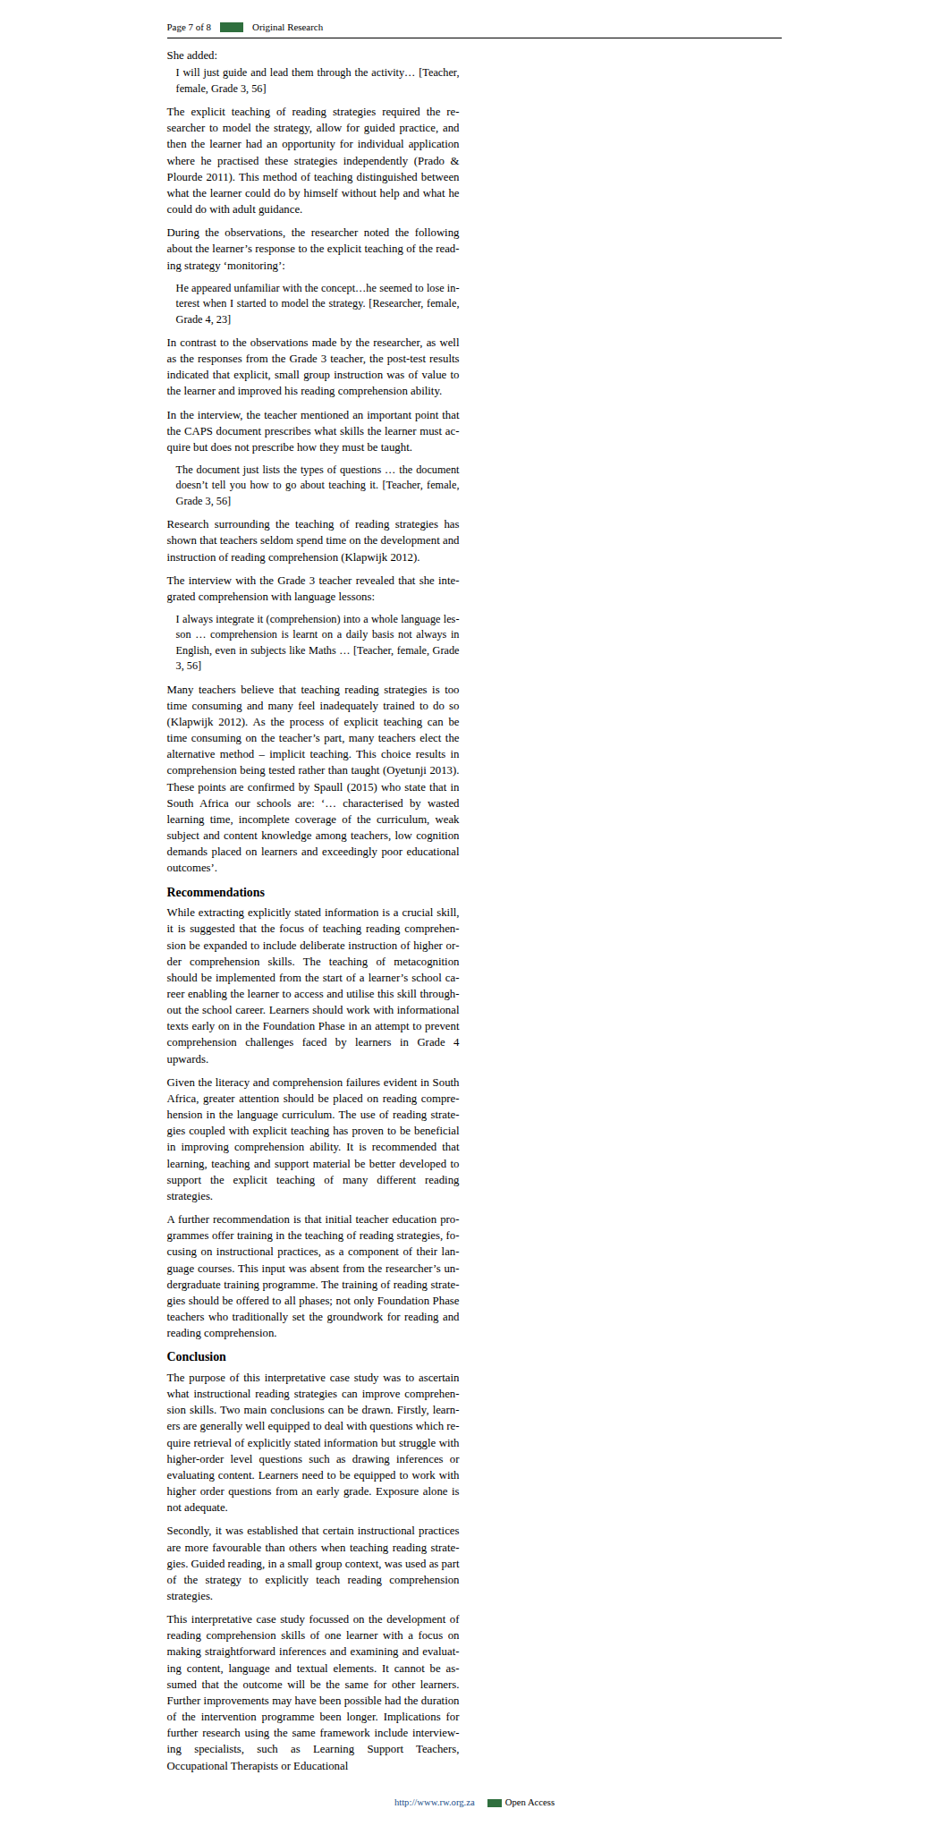Page 7 of 8 Original Research
She added:
I will just guide and lead them through the activity… [Teacher, female, Grade 3, 56]
The explicit teaching of reading strategies required the researcher to model the strategy, allow for guided practice, and then the learner had an opportunity for individual application where he practised these strategies independently (Prado & Plourde 2011). This method of teaching distinguished between what the learner could do by himself without help and what he could do with adult guidance.
During the observations, the researcher noted the following about the learner’s response to the explicit teaching of the reading strategy ‘monitoring’:
He appeared unfamiliar with the concept…he seemed to lose interest when I started to model the strategy. [Researcher, female, Grade 4, 23]
In contrast to the observations made by the researcher, as well as the responses from the Grade 3 teacher, the post-test results indicated that explicit, small group instruction was of value to the learner and improved his reading comprehension ability.
In the interview, the teacher mentioned an important point that the CAPS document prescribes what skills the learner must acquire but does not prescribe how they must be taught.
The document just lists the types of questions … the document doesn’t tell you how to go about teaching it. [Teacher, female, Grade 3, 56]
Research surrounding the teaching of reading strategies has shown that teachers seldom spend time on the development and instruction of reading comprehension (Klapwijk 2012).
The interview with the Grade 3 teacher revealed that she integrated comprehension with language lessons:
I always integrate it (comprehension) into a whole language lesson … comprehension is learnt on a daily basis not always in English, even in subjects like Maths … [Teacher, female, Grade 3, 56]
Many teachers believe that teaching reading strategies is too time consuming and many feel inadequately trained to do so (Klapwijk 2012). As the process of explicit teaching can be time consuming on the teacher’s part, many teachers elect the alternative method – implicit teaching. This choice results in comprehension being tested rather than taught (Oyetunji 2013). These points are confirmed by Spaull (2015) who state that in South Africa our schools are: ‘… characterised by wasted learning time, incomplete coverage of the curriculum, weak subject and content knowledge among teachers, low cognition demands placed on learners and exceedingly poor educational outcomes’.
Recommendations
While extracting explicitly stated information is a crucial skill, it is suggested that the focus of teaching reading comprehension be expanded to include deliberate instruction of higher order comprehension skills. The teaching of metacognition should be implemented from the start of a learner’s school career enabling the learner to access and utilise this skill throughout the school career. Learners should work with informational texts early on in the Foundation Phase in an attempt to prevent comprehension challenges faced by learners in Grade 4 upwards.
Given the literacy and comprehension failures evident in South Africa, greater attention should be placed on reading comprehension in the language curriculum. The use of reading strategies coupled with explicit teaching has proven to be beneficial in improving comprehension ability. It is recommended that learning, teaching and support material be better developed to support the explicit teaching of many different reading strategies.
A further recommendation is that initial teacher education programmes offer training in the teaching of reading strategies, focusing on instructional practices, as a component of their language courses. This input was absent from the researcher’s undergraduate training programme. The training of reading strategies should be offered to all phases; not only Foundation Phase teachers who traditionally set the groundwork for reading and reading comprehension.
Conclusion
The purpose of this interpretative case study was to ascertain what instructional reading strategies can improve comprehension skills. Two main conclusions can be drawn. Firstly, learners are generally well equipped to deal with questions which require retrieval of explicitly stated information but struggle with higher-order level questions such as drawing inferences or evaluating content. Learners need to be equipped to work with higher order questions from an early grade. Exposure alone is not adequate.
Secondly, it was established that certain instructional practices are more favourable than others when teaching reading strategies. Guided reading, in a small group context, was used as part of the strategy to explicitly teach reading comprehension strategies.
This interpretative case study focussed on the development of reading comprehension skills of one learner with a focus on making straightforward inferences and examining and evaluating content, language and textual elements. It cannot be assumed that the outcome will be the same for other learners. Further improvements may have been possible had the duration of the intervention programme been longer. Implications for further research using the same framework include interviewing specialists, such as Learning Support Teachers, Occupational Therapists or Educational
http://www.rw.org.za Open Access